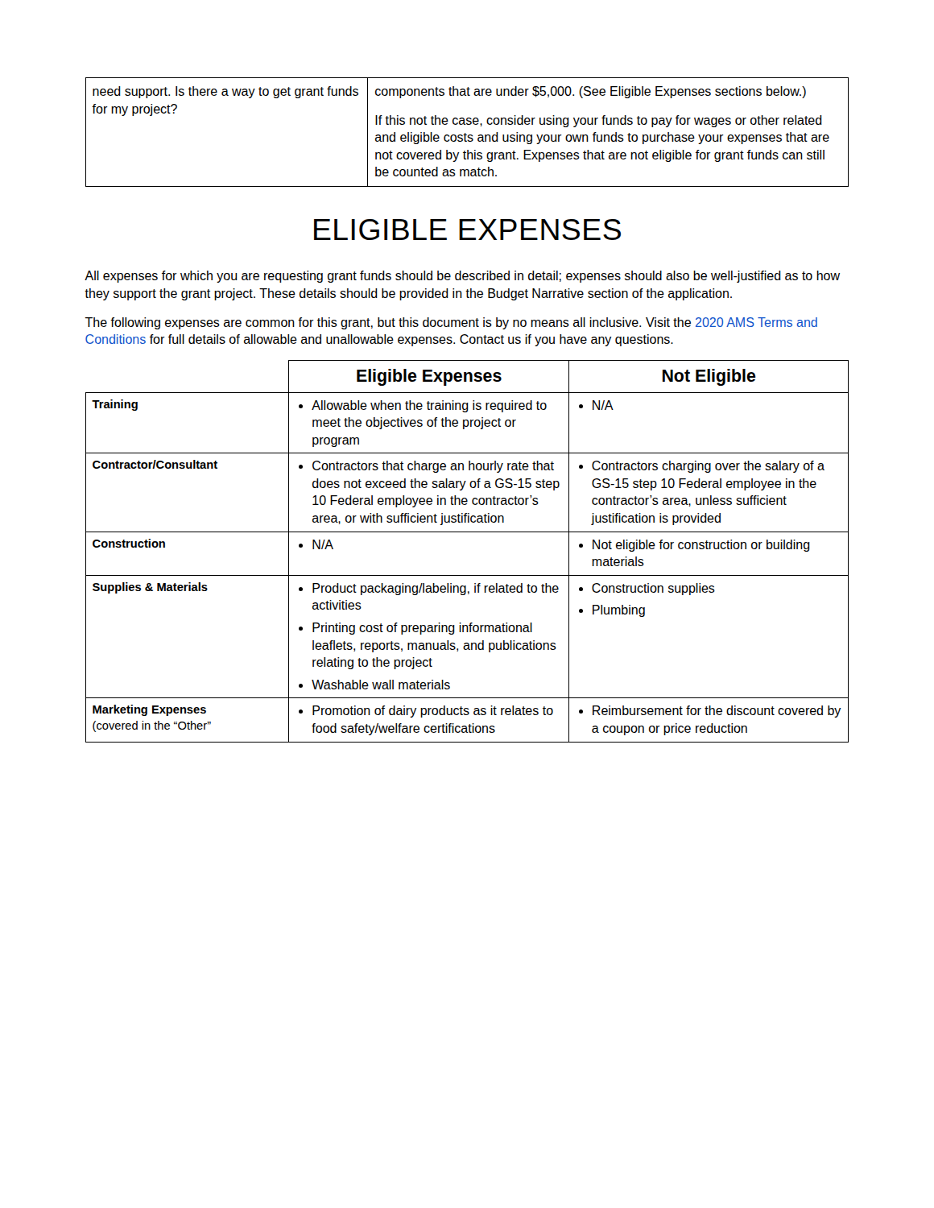| need support. Is there a way to get grant funds for my project? | components that are under $5,000. (See Eligible Expenses sections below.) If this not the case, consider using your funds to pay for wages or other related and eligible costs and using your own funds to purchase your expenses that are not covered by this grant. Expenses that are not eligible for grant funds can still be counted as match. |
ELIGIBLE EXPENSES
All expenses for which you are requesting grant funds should be described in detail; expenses should also be well-justified as to how they support the grant project. These details should be provided in the Budget Narrative section of the application.
The following expenses are common for this grant, but this document is by no means all inclusive. Visit the 2020 AMS Terms and Conditions for full details of allowable and unallowable expenses. Contact us if you have any questions.
| | Eligible Expenses | Not Eligible |
| --- | --- | --- |
| Training | Allowable when the training is required to meet the objectives of the project or program | N/A |
| Contractor/Consultant | Contractors that charge an hourly rate that does not exceed the salary of a GS-15 step 10 Federal employee in the contractor’s area, or with sufficient justification | Contractors charging over the salary of a GS-15 step 10 Federal employee in the contractor’s area, unless sufficient justification is provided |
| Construction | N/A | Not eligible for construction or building materials |
| Supplies & Materials | Product packaging/labeling, if related to the activities Printing cost of preparing informational leaflets, reports, manuals, and publications relating to the project Washable wall materials | Construction supplies Plumbing |
| Marketing Expenses (covered in the “Other” | Promotion of dairy products as it relates to food safety/welfare certifications | Reimbursement for the discount covered by a coupon or price reduction |